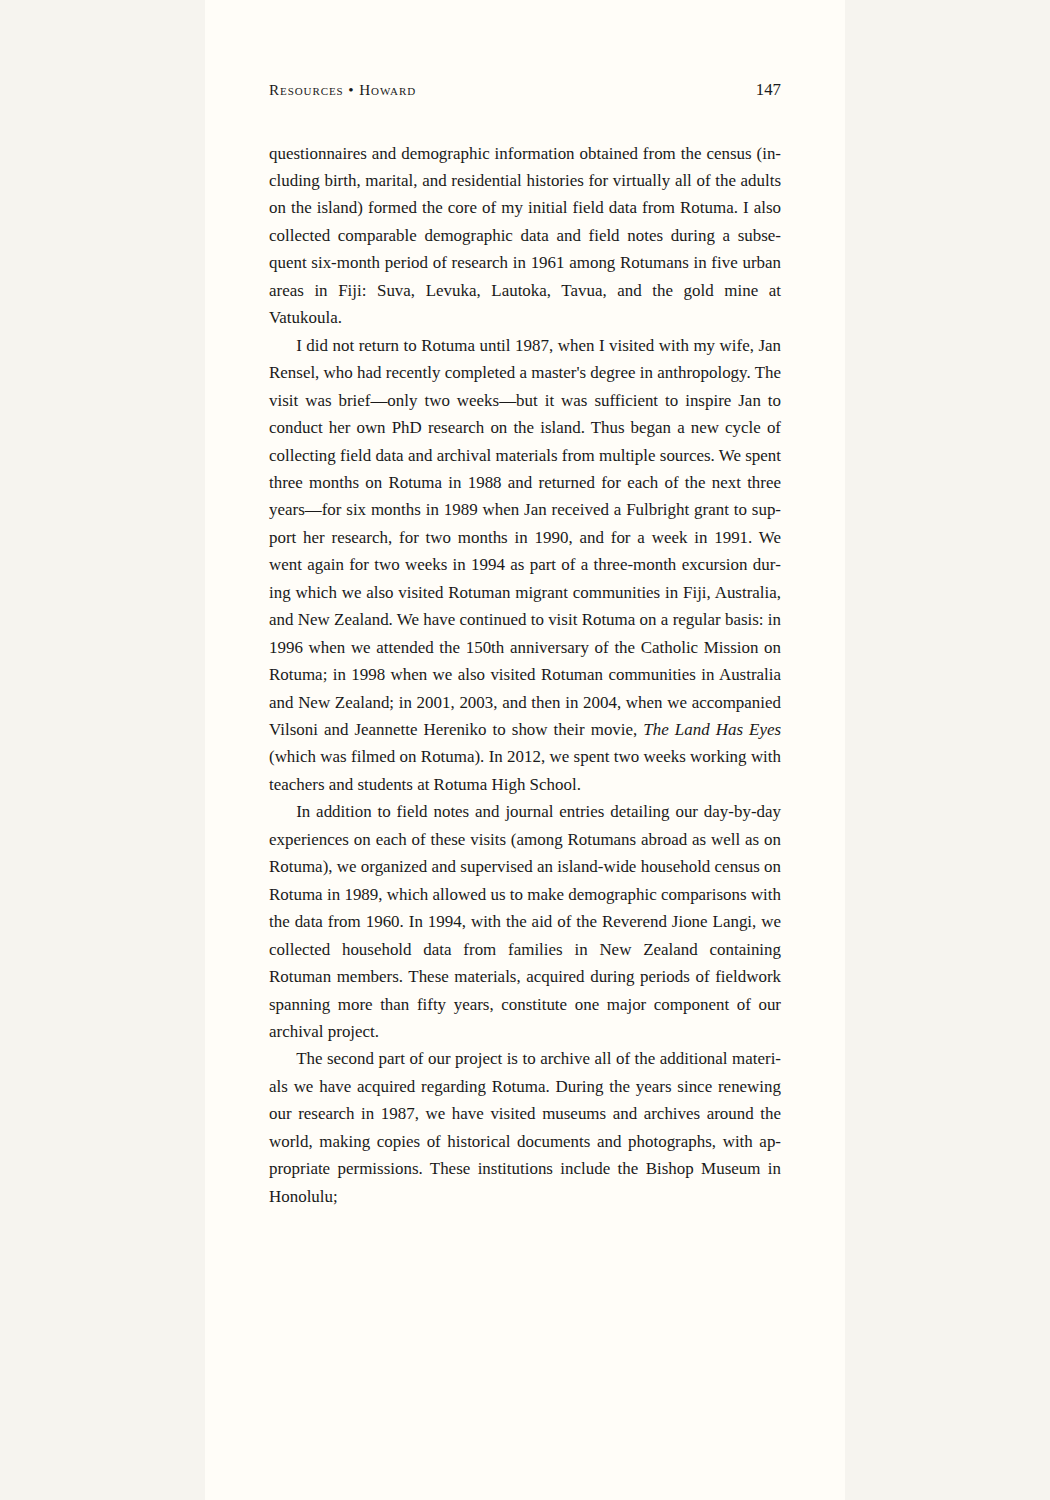Resources • Howard 147
questionnaires and demographic information obtained from the census (including birth, marital, and residential histories for virtually all of the adults on the island) formed the core of my initial field data from Rotuma. I also collected comparable demographic data and field notes during a subsequent six-month period of research in 1961 among Rotumans in five urban areas in Fiji: Suva, Levuka, Lautoka, Tavua, and the gold mine at Vatukoula.
I did not return to Rotuma until 1987, when I visited with my wife, Jan Rensel, who had recently completed a master's degree in anthropology. The visit was brief—only two weeks—but it was sufficient to inspire Jan to conduct her own PhD research on the island. Thus began a new cycle of collecting field data and archival materials from multiple sources. We spent three months on Rotuma in 1988 and returned for each of the next three years—for six months in 1989 when Jan received a Fulbright grant to support her research, for two months in 1990, and for a week in 1991. We went again for two weeks in 1994 as part of a three-month excursion during which we also visited Rotuman migrant communities in Fiji, Australia, and New Zealand. We have continued to visit Rotuma on a regular basis: in 1996 when we attended the 150th anniversary of the Catholic Mission on Rotuma; in 1998 when we also visited Rotuman communities in Australia and New Zealand; in 2001, 2003, and then in 2004, when we accompanied Vilsoni and Jeannette Hereniko to show their movie, The Land Has Eyes (which was filmed on Rotuma). In 2012, we spent two weeks working with teachers and students at Rotuma High School.
In addition to field notes and journal entries detailing our day-by-day experiences on each of these visits (among Rotumans abroad as well as on Rotuma), we organized and supervised an island-wide household census on Rotuma in 1989, which allowed us to make demographic comparisons with the data from 1960. In 1994, with the aid of the Reverend Jione Langi, we collected household data from families in New Zealand containing Rotuman members. These materials, acquired during periods of fieldwork spanning more than fifty years, constitute one major component of our archival project.
The second part of our project is to archive all of the additional materials we have acquired regarding Rotuma. During the years since renewing our research in 1987, we have visited museums and archives around the world, making copies of historical documents and photographs, with appropriate permissions. These institutions include the Bishop Museum in Honolulu;